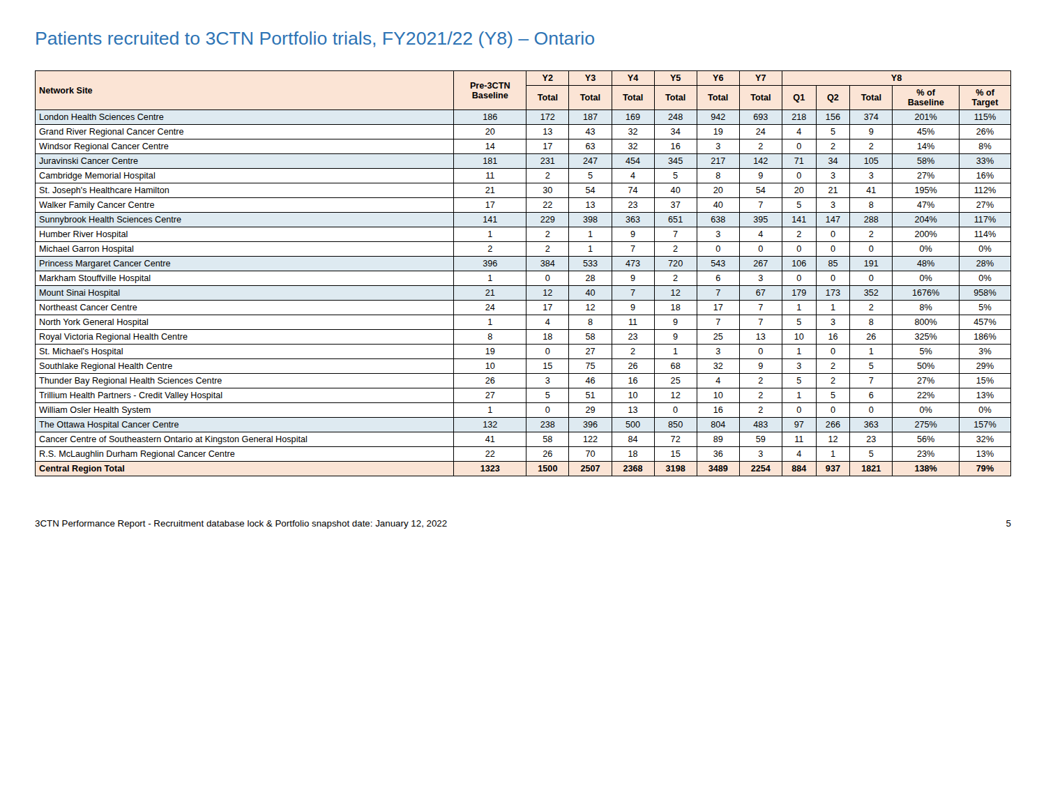Patients recruited to 3CTN Portfolio trials, FY2021/22 (Y8) – Ontario
| Network Site | Pre-3CTN Baseline | Y2 | Y3 | Y4 | Y5 | Y6 | Y7 | Y8 |
| --- | --- | --- | --- | --- | --- | --- | --- | --- |
| Total | Total | Total | Total | Total | Total | Q1 | Q2 | Total | % of Baseline | % of Target |
| London Health Sciences Centre | 186 | 172 | 187 | 169 | 248 | 942 | 693 | 218 | 156 | 374 | 201% | 115% |
| Grand River Regional Cancer Centre | 20 | 13 | 43 | 32 | 34 | 19 | 24 | 4 | 5 | 9 | 45% | 26% |
| Windsor Regional Cancer Centre | 14 | 17 | 63 | 32 | 16 | 3 | 2 | 0 | 2 | 2 | 14% | 8% |
| Juravinski Cancer Centre | 181 | 231 | 247 | 454 | 345 | 217 | 142 | 71 | 34 | 105 | 58% | 33% |
| Cambridge Memorial Hospital | 11 | 2 | 5 | 4 | 5 | 8 | 9 | 0 | 3 | 3 | 27% | 16% |
| St. Joseph's Healthcare Hamilton | 21 | 30 | 54 | 74 | 40 | 20 | 54 | 20 | 21 | 41 | 195% | 112% |
| Walker Family Cancer Centre | 17 | 22 | 13 | 23 | 37 | 40 | 7 | 5 | 3 | 8 | 47% | 27% |
| Sunnybrook Health Sciences Centre | 141 | 229 | 398 | 363 | 651 | 638 | 395 | 141 | 147 | 288 | 204% | 117% |
| Humber River Hospital | 1 | 2 | 1 | 9 | 7 | 3 | 4 | 2 | 0 | 2 | 200% | 114% |
| Michael Garron Hospital | 2 | 2 | 1 | 7 | 2 | 0 | 0 | 0 | 0 | 0 | 0% | 0% |
| Princess Margaret Cancer Centre | 396 | 384 | 533 | 473 | 720 | 543 | 267 | 106 | 85 | 191 | 48% | 28% |
| Markham Stouffville Hospital | 1 | 0 | 28 | 9 | 2 | 6 | 3 | 0 | 0 | 0 | 0% | 0% |
| Mount Sinai Hospital | 21 | 12 | 40 | 7 | 12 | 7 | 67 | 179 | 173 | 352 | 1676% | 958% |
| Northeast Cancer Centre | 24 | 17 | 12 | 9 | 18 | 17 | 7 | 1 | 1 | 2 | 8% | 5% |
| North York General Hospital | 1 | 4 | 8 | 11 | 9 | 7 | 7 | 5 | 3 | 8 | 800% | 457% |
| Royal Victoria Regional Health Centre | 8 | 18 | 58 | 23 | 9 | 25 | 13 | 10 | 16 | 26 | 325% | 186% |
| St. Michael's Hospital | 19 | 0 | 27 | 2 | 1 | 3 | 0 | 1 | 0 | 1 | 5% | 3% |
| Southlake Regional Health Centre | 10 | 15 | 75 | 26 | 68 | 32 | 9 | 3 | 2 | 5 | 50% | 29% |
| Thunder Bay Regional Health Sciences Centre | 26 | 3 | 46 | 16 | 25 | 4 | 2 | 5 | 2 | 7 | 27% | 15% |
| Trillium Health Partners - Credit Valley Hospital | 27 | 5 | 51 | 10 | 12 | 10 | 2 | 1 | 5 | 6 | 22% | 13% |
| William Osler Health System | 1 | 0 | 29 | 13 | 0 | 16 | 2 | 0 | 0 | 0 | 0% | 0% |
| The Ottawa Hospital Cancer Centre | 132 | 238 | 396 | 500 | 850 | 804 | 483 | 97 | 266 | 363 | 275% | 157% |
| Cancer Centre of Southeastern Ontario at Kingston General Hospital | 41 | 58 | 122 | 84 | 72 | 89 | 59 | 11 | 12 | 23 | 56% | 32% |
| R.S. McLaughlin Durham Regional Cancer Centre | 22 | 26 | 70 | 18 | 15 | 36 | 3 | 4 | 1 | 5 | 23% | 13% |
| Central Region Total | 1323 | 1500 | 2507 | 2368 | 3198 | 3489 | 2254 | 884 | 937 | 1821 | 138% | 79% |
3CTN Performance Report - Recruitment database lock & Portfolio snapshot date: January 12, 2022 5